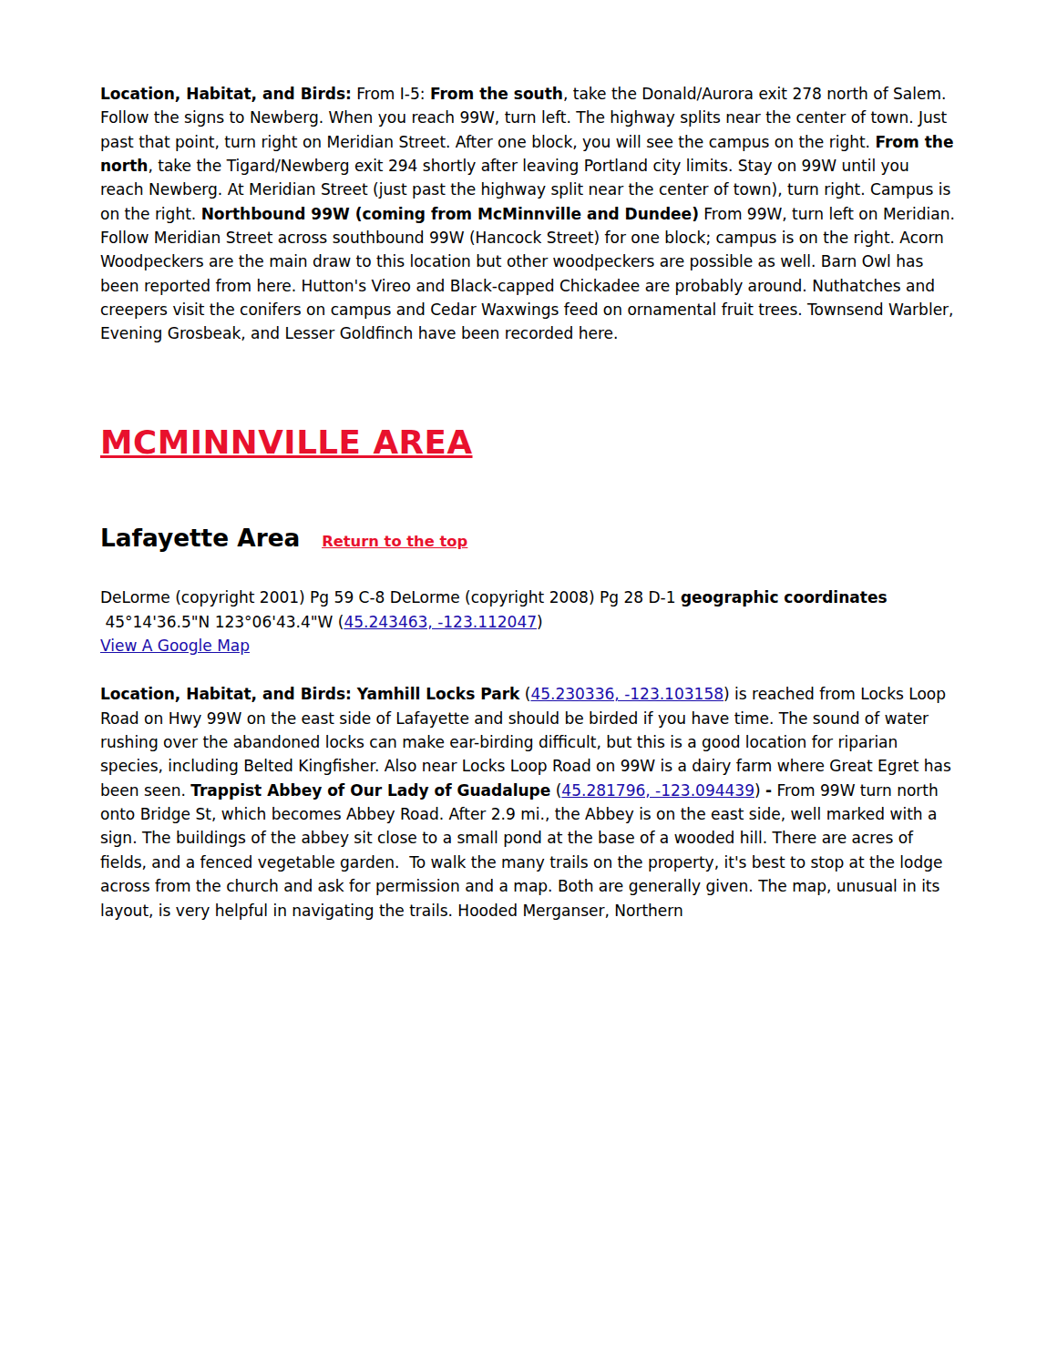Location, Habitat, and Birds: From I-5: From the south, take the Donald/Aurora exit 278 north of Salem. Follow the signs to Newberg. When you reach 99W, turn left. The highway splits near the center of town. Just past that point, turn right on Meridian Street. After one block, you will see the campus on the right. From the north, take the Tigard/Newberg exit 294 shortly after leaving Portland city limits. Stay on 99W until you reach Newberg. At Meridian Street (just past the highway split near the center of town), turn right. Campus is on the right. Northbound 99W (coming from McMinnville and Dundee) From 99W, turn left on Meridian. Follow Meridian Street across southbound 99W (Hancock Street) for one block; campus is on the right. Acorn Woodpeckers are the main draw to this location but other woodpeckers are possible as well. Barn Owl has been reported from here. Hutton's Vireo and Black-capped Chickadee are probably around. Nuthatches and creepers visit the conifers on campus and Cedar Waxwings feed on ornamental fruit trees. Townsend Warbler, Evening Grosbeak, and Lesser Goldfinch have been recorded here.
MCMINNVILLE AREA
Lafayette Area Return to the top
DeLorme (copyright 2001) Pg 59 C-8 DeLorme (copyright 2008) Pg 28 D-1 geographic coordinates 45°14'36.5"N 123°06'43.4"W (45.243463, -123.112047)
View A Google Map
Location, Habitat, and Birds: Yamhill Locks Park (45.230336, -123.103158) is reached from Locks Loop Road on Hwy 99W on the east side of Lafayette and should be birded if you have time. The sound of water rushing over the abandoned locks can make ear-birding difficult, but this is a good location for riparian species, including Belted Kingfisher. Also near Locks Loop Road on 99W is a dairy farm where Great Egret has been seen. Trappist Abbey of Our Lady of Guadalupe (45.281796, -123.094439) - From 99W turn north onto Bridge St, which becomes Abbey Road. After 2.9 mi., the Abbey is on the east side, well marked with a sign. The buildings of the abbey sit close to a small pond at the base of a wooded hill. There are acres of fields, and a fenced vegetable garden. To walk the many trails on the property, it's best to stop at the lodge across from the church and ask for permission and a map. Both are generally given. The map, unusual in its layout, is very helpful in navigating the trails. Hooded Merganser, Northern